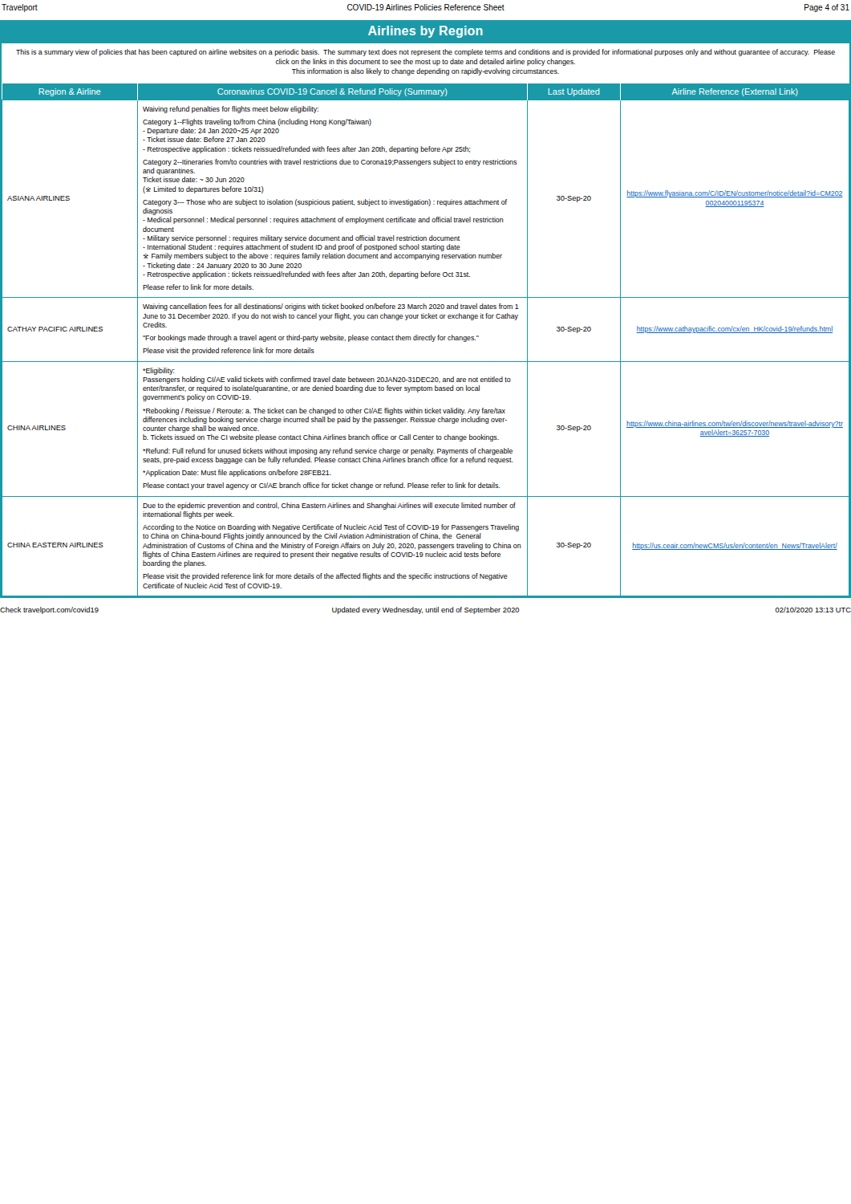Travelport
COVID-19 Airlines Policies Reference Sheet
Page 4 of 31
Airlines by Region
This is a summary view of policies that has been captured on airline websites on a periodic basis. The summary text does not represent the complete terms and conditions and is provided for informational purposes only and without guarantee of accuracy. Please click on the links in this document to see the most up to date and detailed airline policy changes.
This information is also likely to change depending on rapidly-evolving circumstances.
| Region & Airline | Coronavirus COVID-19 Cancel & Refund Policy (Summary) | Last Updated | Airline Reference (External Link) |
| --- | --- | --- | --- |
| ASIANA AIRLINES | Waiving refund penalties for flights meet below eligibility: Category 1--Flights traveling to/from China (including Hong Kong/Taiwan) - Departure date: 24 Jan 2020~25 Apr 2020 - Ticket issue date: Before 27 Jan 2020 - Retrospective application : tickets reissued/refunded with fees after Jan 20th, departing before Apr 25th; Category 2--Itineraries from/to countries with travel restrictions due to Corona19;Passengers subject to entry restrictions and quarantines. Ticket issue date: ~ 30 Jun 2020 (※ Limited to departures before 10/31) Category 3--- Those who are subject to isolation (suspicious patient, subject to investigation) : requires attachment of diagnosis - Medical personnel : Medical personnel : requires attachment of employment certificate and official travel restriction document - Military service personnel : requires military service document and official travel restriction document - International Student : requires attachment of student ID and proof of postponed school starting date ※ Family members subject to the above : requires family relation document and accompanying reservation number - Ticketing date : 24 January 2020 to 30 June 2020 - Retrospective application : tickets reissued/refunded with fees after Jan 20th, departing before Oct 31st. Please refer to link for more details. | 30-Sep-20 | https://www.flyasiana.com/C/ID/EN/customer/notice/detail?id=CM202002040001195374 |
| CATHAY PACIFIC AIRLINES | Waiving cancellation fees for all destinations/ origins with ticket booked on/before 23 March 2020 and travel dates from 1 June to 31 December 2020. If you do not wish to cancel your flight, you can change your ticket or exchange it for Cathay Credits. "For bookings made through a travel agent or third-party website, please contact them directly for changes." Please visit the provided reference link for more details | 30-Sep-20 | https://www.cathaypacific.com/cx/en_HK/covid-19/refunds.html |
| CHINA AIRLINES | *Eligibility: Passengers holding CI/AE valid tickets with confirmed travel date between 20JAN20-31DEC20, and are not entitled to enter/transfer, or required to isolate/quarantine, or are denied boarding due to fever symptom based on local government's policy on COVID-19. *Rebooking / Reissue / Reroute: a. The ticket can be changed to other CI/AE flights within ticket validity. Any fare/tax differences including booking service charge incurred shall be paid by the passenger. Reissue charge including over-counter charge shall be waived once. b. Tickets issued on The CI website please contact China Airlines branch office or Call Center to change bookings. *Refund: Full refund for unused tickets without imposing any refund service charge or penalty. Payments of chargeable seats, pre-paid excess baggage can be fully refunded. Please contact China Airlines branch office for a refund request. *Application Date: Must file applications on/before 28FEB21. Please contact your travel agency or CI/AE branch office for ticket change or refund. Please refer to link for details. | 30-Sep-20 | https://www.china-airlines.com/tw/en/discover/news/travel-advisory?travelAlert=36257-7030 |
| CHINA EASTERN AIRLINES | Due to the epidemic prevention and control, China Eastern Airlines and Shanghai Airlines will execute limited number of international flights per week. According to the Notice on Boarding with Negative Certificate of Nucleic Acid Test of COVID-19 for Passengers Traveling to China on China-bound Flights jointly announced by the Civil Aviation Administration of China, the General Administration of Customs of China and the Ministry of Foreign Affairs on July 20, 2020, passengers traveling to China on flights of China Eastern Airlines are required to present their negative results of COVID-19 nucleic acid tests before boarding the planes. Please visit the provided reference link for more details of the affected flights and the specific instructions of Negative Certificate of Nucleic Acid Test of COVID-19. | 30-Sep-20 | https://us.ceair.com/newCMS/us/en/content/en_News/TravelAlert/ |
Check travelport.com/covid19
Updated every Wednesday, until end of September 2020
02/10/2020 13:13 UTC